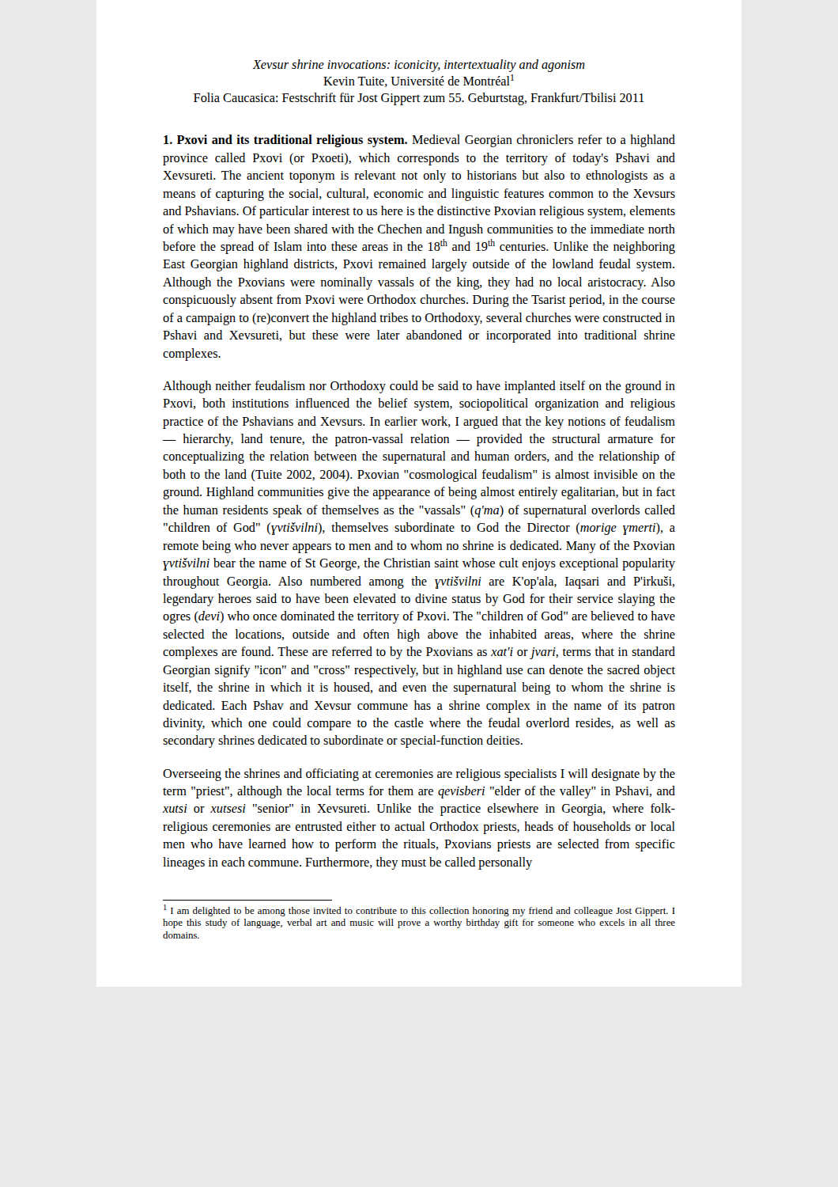Xevsur shrine invocations: iconicity, intertextuality and agonism
Kevin Tuite, Université de Montréal1
Folia Caucasica: Festschrift für Jost Gippert zum 55. Geburtstag, Frankfurt/Tbilisi 2011
1. Pxovi and its traditional religious system. Medieval Georgian chroniclers refer to a highland province called Pxovi (or Pxoeti), which corresponds to the territory of today's Pshavi and Xevsureti. The ancient toponym is relevant not only to historians but also to ethnologists as a means of capturing the social, cultural, economic and linguistic features common to the Xevsurs and Pshavians. Of particular interest to us here is the distinctive Pxovian religious system, elements of which may have been shared with the Chechen and Ingush communities to the immediate north before the spread of Islam into these areas in the 18th and 19th centuries. Unlike the neighboring East Georgian highland districts, Pxovi remained largely outside of the lowland feudal system. Although the Pxovians were nominally vassals of the king, they had no local aristocracy. Also conspicuously absent from Pxovi were Orthodox churches. During the Tsarist period, in the course of a campaign to (re)convert the highland tribes to Orthodoxy, several churches were constructed in Pshavi and Xevsureti, but these were later abandoned or incorporated into traditional shrine complexes.
Although neither feudalism nor Orthodoxy could be said to have implanted itself on the ground in Pxovi, both institutions influenced the belief system, sociopolitical organization and religious practice of the Pshavians and Xevsurs. In earlier work, I argued that the key notions of feudalism — hierarchy, land tenure, the patron-vassal relation — provided the structural armature for conceptualizing the relation between the supernatural and human orders, and the relationship of both to the land (Tuite 2002, 2004). Pxovian "cosmological feudalism" is almost invisible on the ground. Highland communities give the appearance of being almost entirely egalitarian, but in fact the human residents speak of themselves as the "vassals" (q'ma) of supernatural overlords called "children of God" (ɣvtišvilni), themselves subordinate to God the Director (morige ɣmerti), a remote being who never appears to men and to whom no shrine is dedicated. Many of the Pxovian ɣvtišvilni bear the name of St George, the Christian saint whose cult enjoys exceptional popularity throughout Georgia. Also numbered among the ɣvtišvilni are K'op'ala, Iaqsari and P'irkuši, legendary heroes said to have been elevated to divine status by God for their service slaying the ogres (devi) who once dominated the territory of Pxovi. The "children of God" are believed to have selected the locations, outside and often high above the inhabited areas, where the shrine complexes are found. These are referred to by the Pxovians as xat'i or jvari, terms that in standard Georgian signify "icon" and "cross" respectively, but in highland use can denote the sacred object itself, the shrine in which it is housed, and even the supernatural being to whom the shrine is dedicated. Each Pshav and Xevsur commune has a shrine complex in the name of its patron divinity, which one could compare to the castle where the feudal overlord resides, as well as secondary shrines dedicated to subordinate or special-function deities.
Overseeing the shrines and officiating at ceremonies are religious specialists I will designate by the term "priest", although the local terms for them are qevisberi "elder of the valley" in Pshavi, and xutsi or xutsesi "senior" in Xevsureti. Unlike the practice elsewhere in Georgia, where folk-religious ceremonies are entrusted either to actual Orthodox priests, heads of households or local men who have learned how to perform the rituals, Pxovians priests are selected from specific lineages in each commune. Furthermore, they must be called personally
1 I am delighted to be among those invited to contribute to this collection honoring my friend and colleague Jost Gippert. I hope this study of language, verbal art and music will prove a worthy birthday gift for someone who excels in all three domains.